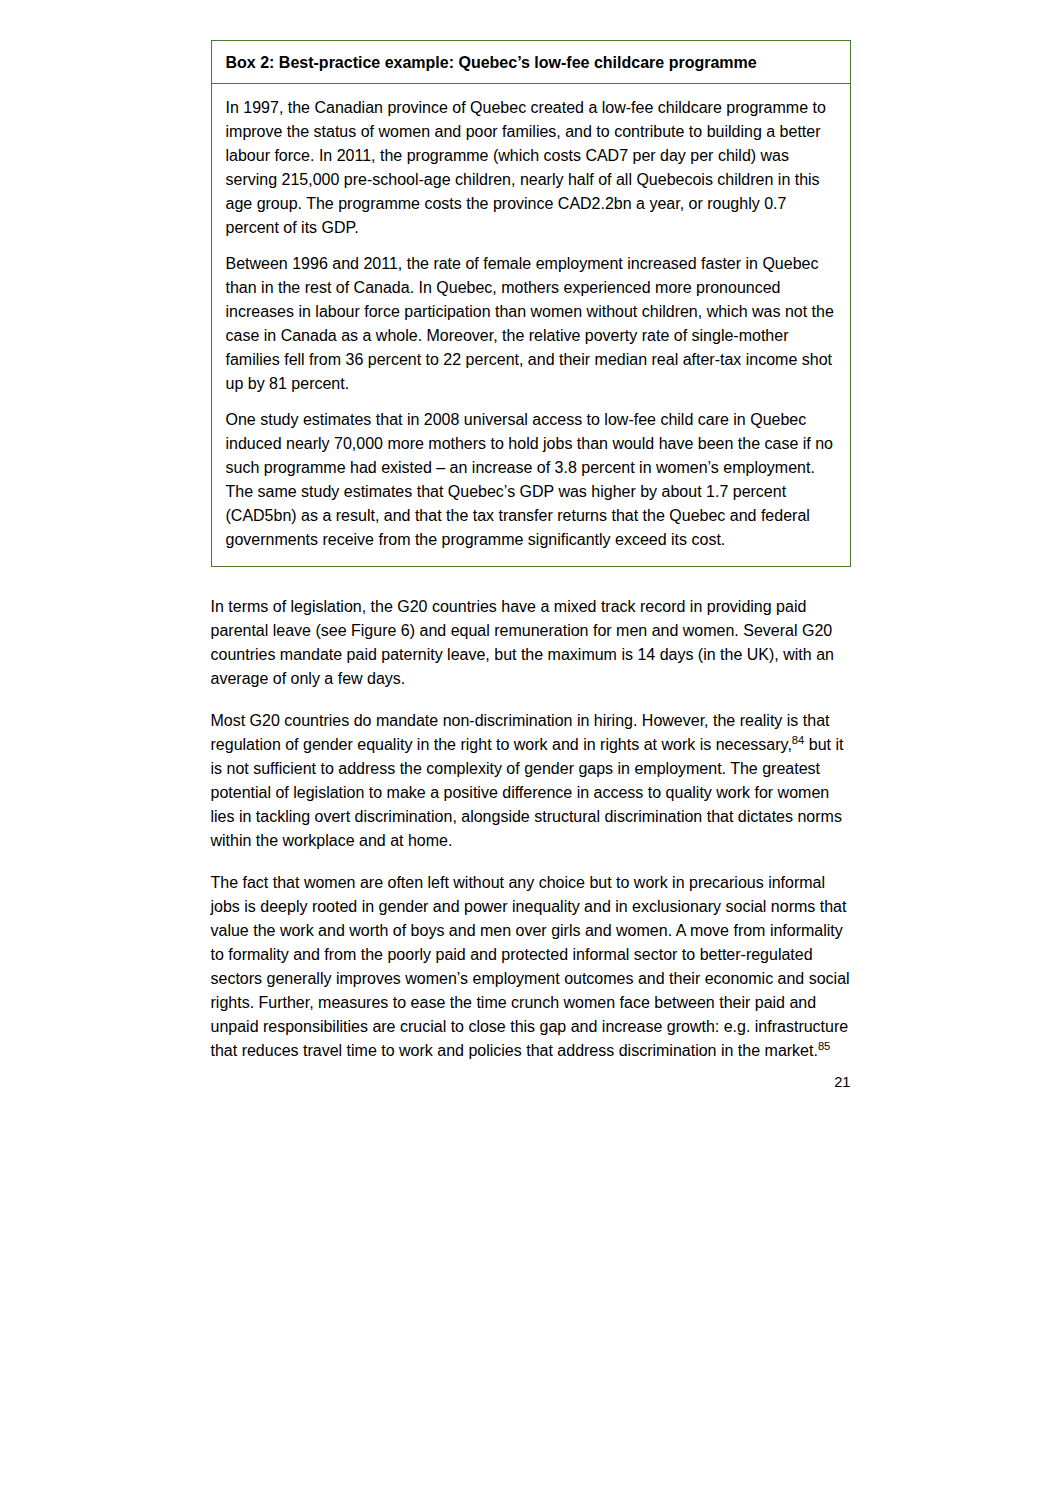Box 2: Best-practice example: Quebec’s low-fee childcare programme
In 1997, the Canadian province of Quebec created a low-fee childcare programme to improve the status of women and poor families, and to contribute to building a better labour force. In 2011, the programme (which costs CAD7 per day per child) was serving 215,000 pre-school-age children, nearly half of all Quebecois children in this age group. The programme costs the province CAD2.2bn a year, or roughly 0.7 percent of its GDP.
Between 1996 and 2011, the rate of female employment increased faster in Quebec than in the rest of Canada. In Quebec, mothers experienced more pronounced increases in labour force participation than women without children, which was not the case in Canada as a whole. Moreover, the relative poverty rate of single-mother families fell from 36 percent to 22 percent, and their median real after-tax income shot up by 81 percent.
One study estimates that in 2008 universal access to low-fee child care in Quebec induced nearly 70,000 more mothers to hold jobs than would have been the case if no such programme had existed – an increase of 3.8 percent in women’s employment. The same study estimates that Quebec’s GDP was higher by about 1.7 percent (CAD5bn) as a result, and that the tax transfer returns that the Quebec and federal governments receive from the programme significantly exceed its cost.
In terms of legislation, the G20 countries have a mixed track record in providing paid parental leave (see Figure 6) and equal remuneration for men and women. Several G20 countries mandate paid paternity leave, but the maximum is 14 days (in the UK), with an average of only a few days.
Most G20 countries do mandate non-discrimination in hiring. However, the reality is that regulation of gender equality in the right to work and in rights at work is necessary,84 but it is not sufficient to address the complexity of gender gaps in employment. The greatest potential of legislation to make a positive difference in access to quality work for women lies in tackling overt discrimination, alongside structural discrimination that dictates norms within the workplace and at home.
The fact that women are often left without any choice but to work in precarious informal jobs is deeply rooted in gender and power inequality and in exclusionary social norms that value the work and worth of boys and men over girls and women. A move from informality to formality and from the poorly paid and protected informal sector to better-regulated sectors generally improves women’s employment outcomes and their economic and social rights. Further, measures to ease the time crunch women face between their paid and unpaid responsibilities are crucial to close this gap and increase growth: e.g. infrastructure that reduces travel time to work and policies that address discrimination in the market.85
21